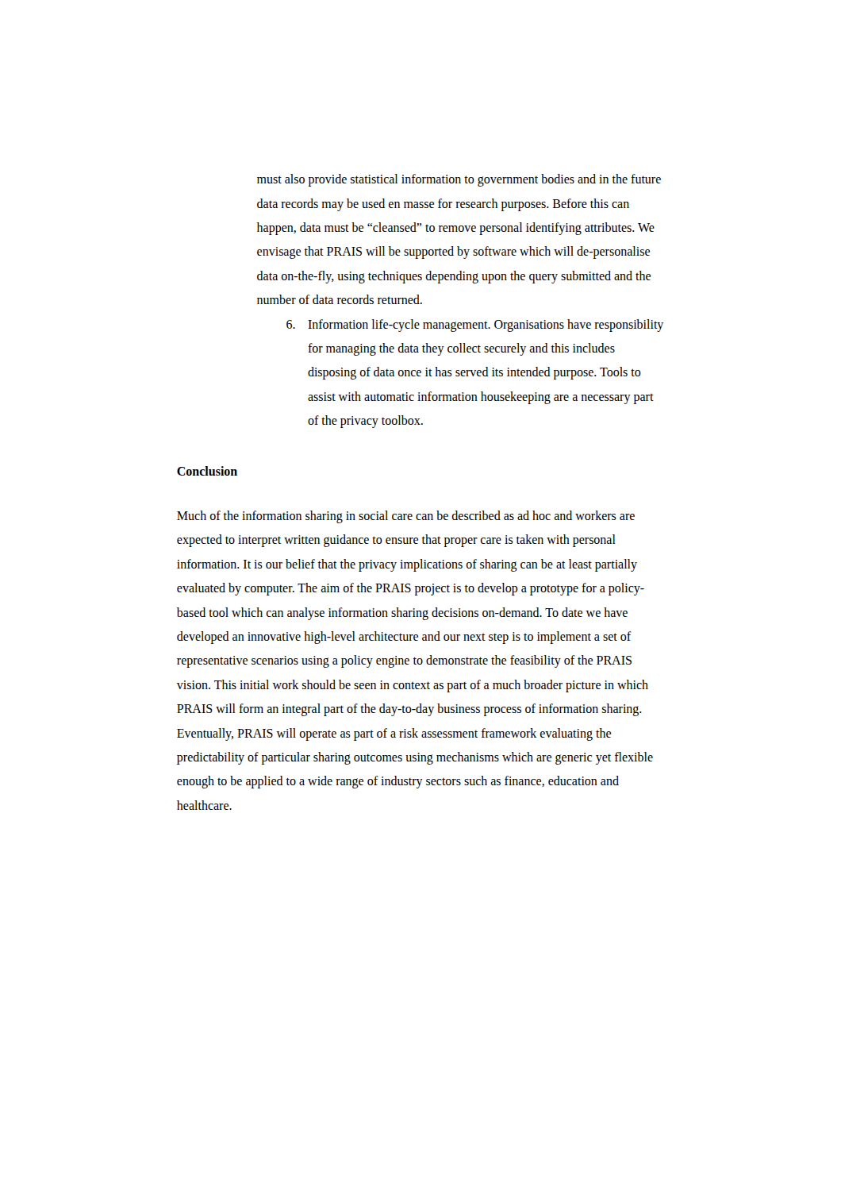must also provide statistical information to government bodies and in the future data records may be used en masse for research purposes. Before this can happen, data must be “cleansed” to remove personal identifying attributes. We envisage that PRAIS will be supported by software which will de-personalise data on-the-fly, using techniques depending upon the query submitted and the number of data records returned.
Information life-cycle management. Organisations have responsibility for managing the data they collect securely and this includes disposing of data once it has served its intended purpose. Tools to assist with automatic information housekeeping are a necessary part of the privacy toolbox.
Conclusion
Much of the information sharing in social care can be described as ad hoc and workers are expected to interpret written guidance to ensure that proper care is taken with personal information. It is our belief that the privacy implications of sharing can be at least partially evaluated by computer. The aim of the PRAIS project is to develop a prototype for a policy-based tool which can analyse information sharing decisions on-demand. To date we have developed an innovative high-level architecture and our next step is to implement a set of representative scenarios using a policy engine to demonstrate the feasibility of the PRAIS vision. This initial work should be seen in context as part of a much broader picture in which PRAIS will form an integral part of the day-to-day business process of information sharing. Eventually, PRAIS will operate as part of a risk assessment framework evaluating the predictability of particular sharing outcomes using mechanisms which are generic yet flexible enough to be applied to a wide range of industry sectors such as finance, education and healthcare.